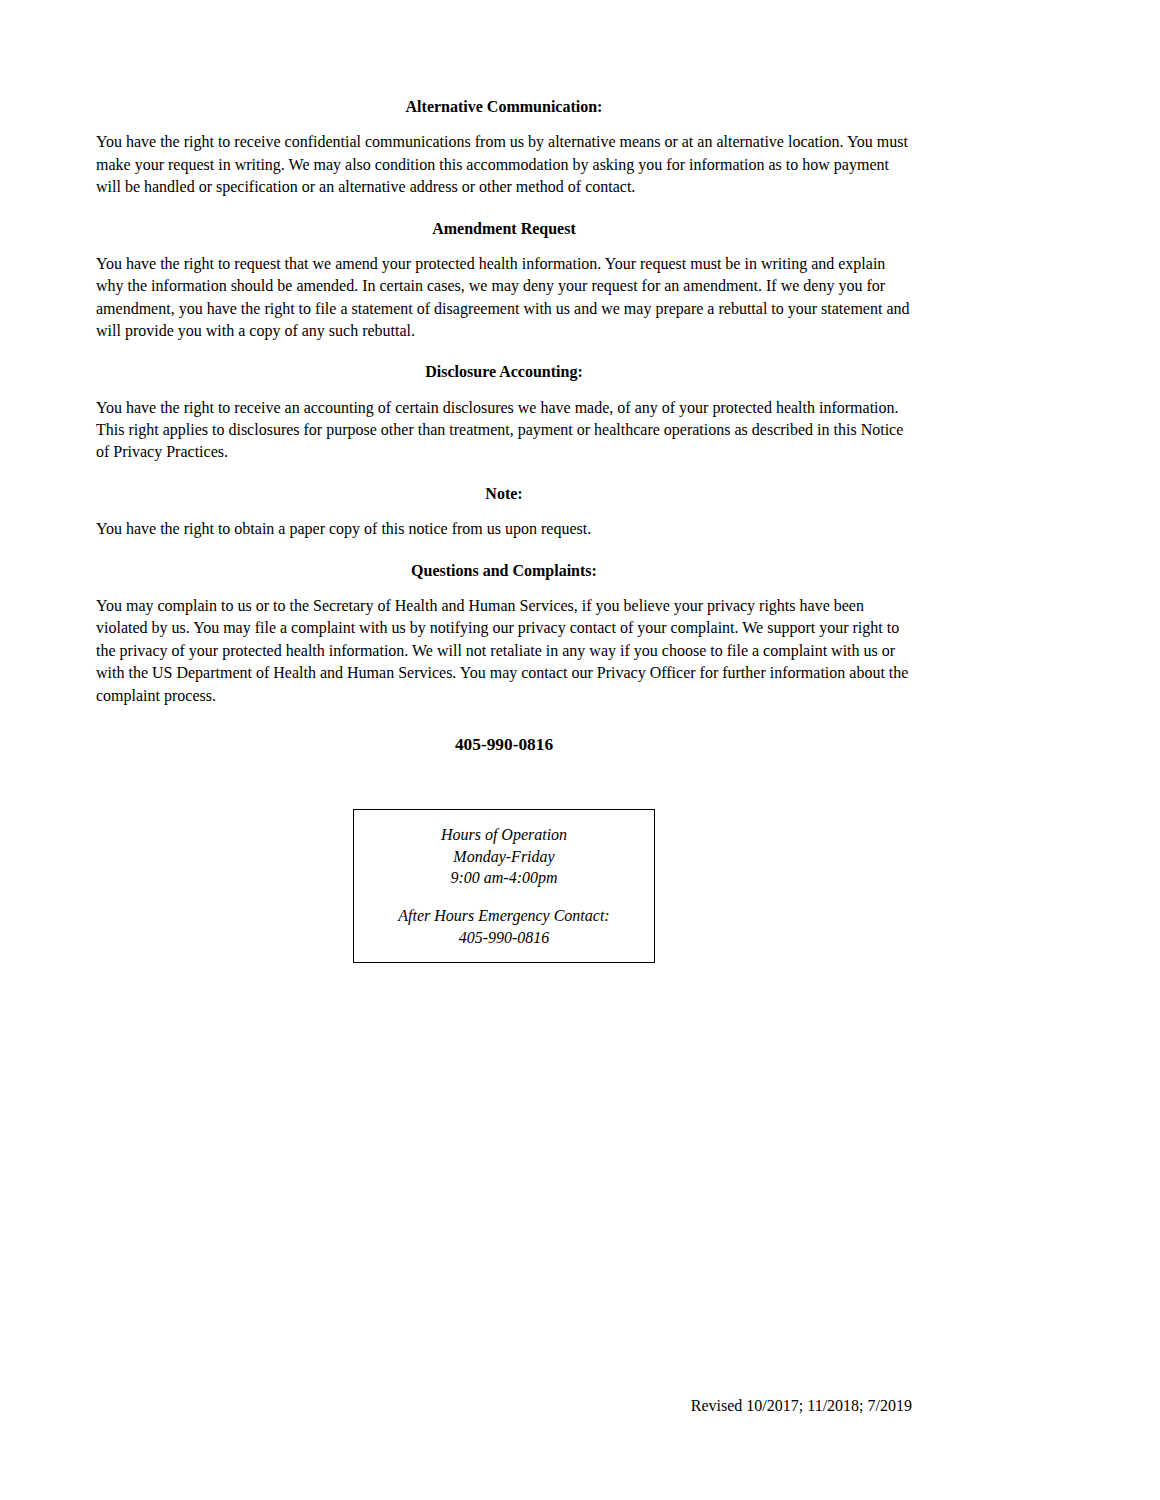Alternative Communication:
You have the right to receive confidential communications from us by alternative means or at an alternative location. You must make your request in writing. We may also condition this accommodation by asking you for information as to how payment will be handled or specification or an alternative address or other method of contact.
Amendment Request
You have the right to request that we amend your protected health information. Your request must be in writing and explain why the information should be amended. In certain cases, we may deny your request for an amendment. If we deny you for amendment, you have the right to file a statement of disagreement with us and we may prepare a rebuttal to your statement and will provide you with a copy of any such rebuttal.
Disclosure Accounting:
You have the right to receive an accounting of certain disclosures we have made, of any of your protected health information. This right applies to disclosures for purpose other than treatment, payment or healthcare operations as described in this Notice of Privacy Practices.
Note:
You have the right to obtain a paper copy of this notice from us upon request.
Questions and Complaints:
You may complain to us or to the Secretary of Health and Human Services, if you believe your privacy rights have been violated by us. You may file a complaint with us by notifying our privacy contact of your complaint. We support your right to the privacy of your protected health information. We will not retaliate in any way if you choose to file a complaint with us or with the US Department of Health and Human Services. You may contact our Privacy Officer for further information about the complaint process.
405-990-0816
Hours of Operation
Monday-Friday
9:00 am-4:00pm After Hours Emergency Contact:
405-990-0816
Revised 10/2017; 11/2018; 7/2019